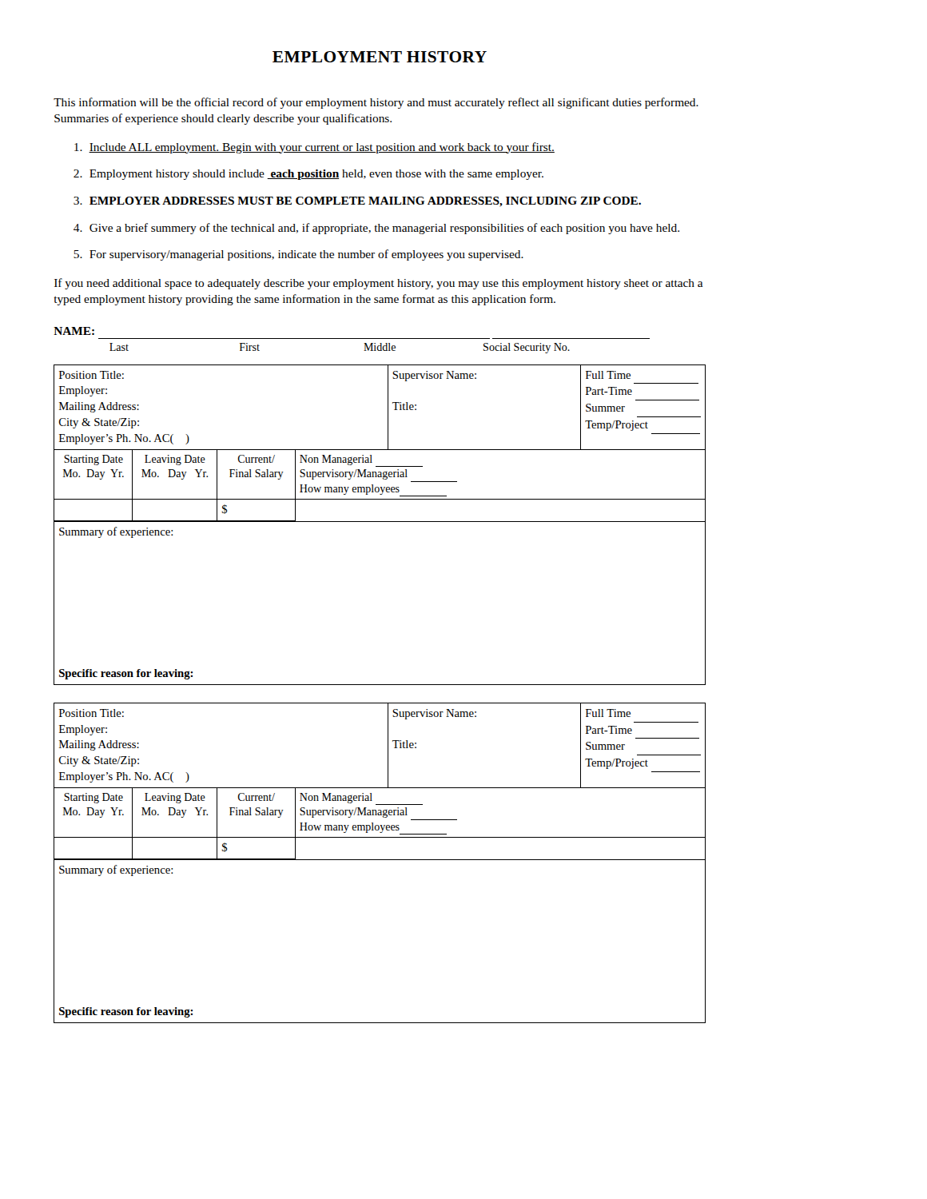EMPLOYMENT HISTORY
This information will be the official record of your employment history and must accurately reflect all significant duties performed. Summaries of experience should clearly describe your qualifications.
Include ALL employment. Begin with your current or last position and work back to your first.
Employment history should include each position held, even those with the same employer.
EMPLOYER ADDRESSES MUST BE COMPLETE MAILING ADDRESSES, INCLUDING ZIP CODE.
Give a brief summery of the technical and, if appropriate, the managerial responsibilities of each position you have held.
For supervisory/managerial positions, indicate the number of employees you supervised.
If you need additional space to adequately describe your employment history, you may use this employment history sheet or attach a typed employment history providing the same information in the same format as this application form.
NAME:
| Last | First | Middle | Social Security No. | |
| Position Title: Employer: Mailing Address: City & State/Zip: Employer’s Ph. No. AC( ) | Supervisor Name: Title: | Full Time Part-Time Summer Temp/Project |
| / Starting Date Mo. Day Yr. / Leaving Date Mo. Day Yr. / Current/ Final Salary / Non Managerial Supervisory/Managerial How many employees / / / / $ / / |
| Summary of experience: Specific reason for leaving: |
| Position Title: Employer: Mailing Address: City & State/Zip: Employer’s Ph. No. AC( ) | Supervisor Name: Title: | Full Time Part-Time Summer Temp/Project |
| / Starting Date Mo. Day Yr. / Leaving Date Mo. Day Yr. / Current/ Final Salary / Non Managerial Supervisory/Managerial How many employees / / / / $ / / |
| Summary of experience: Specific reason for leaving: |